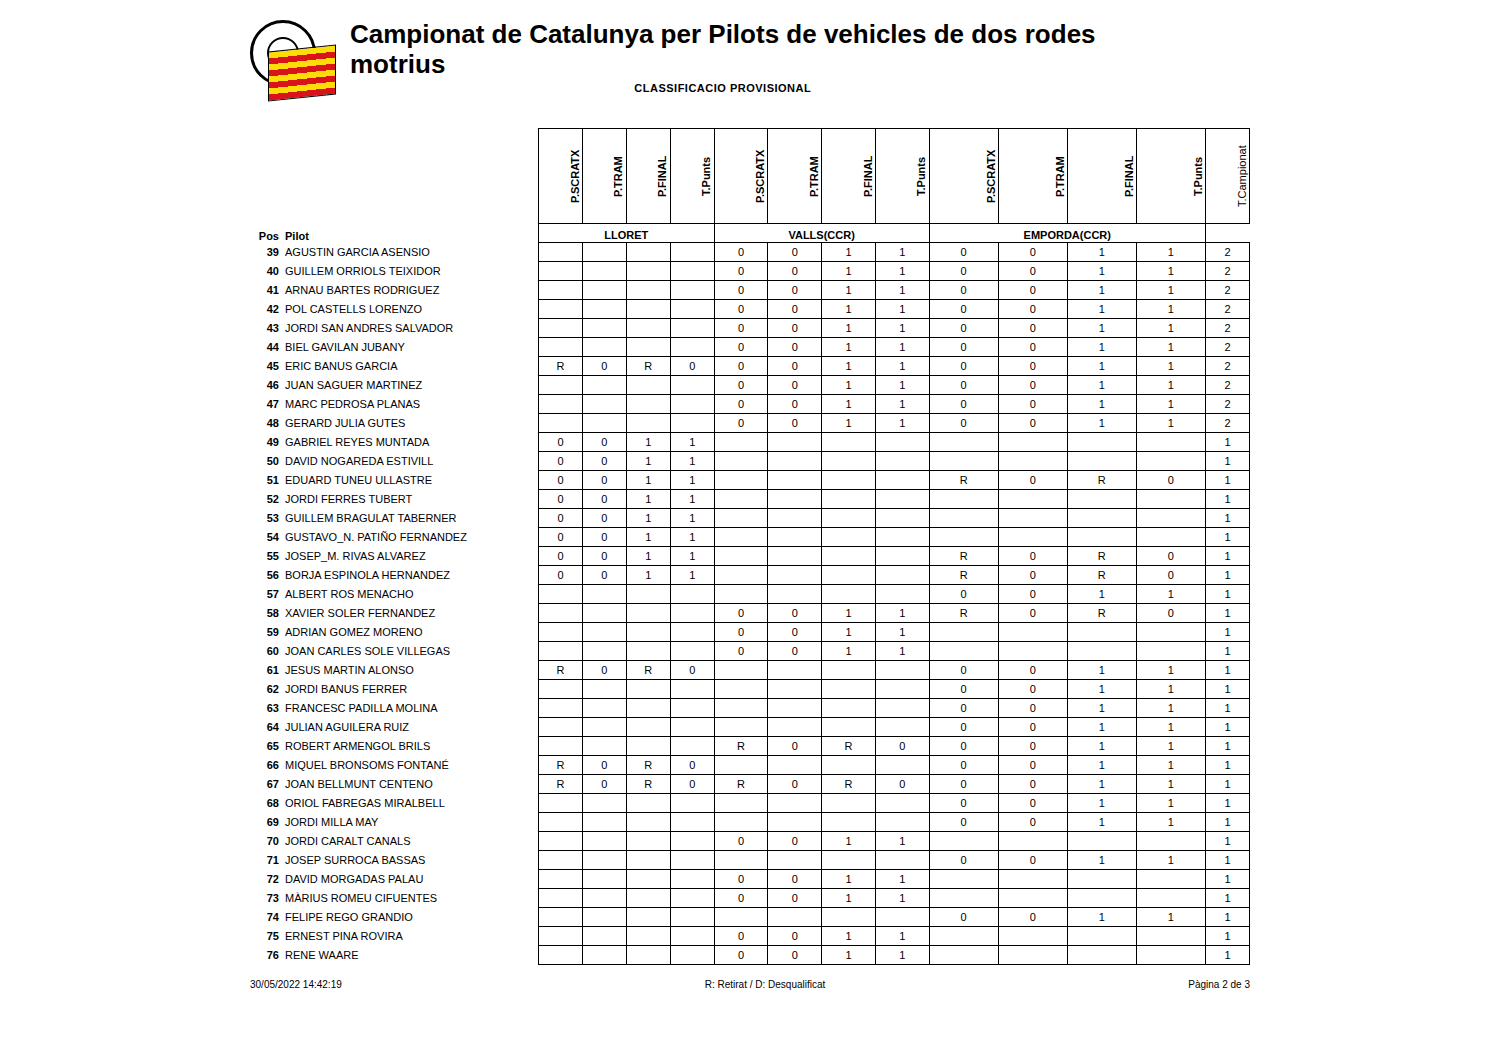Campionat de Catalunya per Pilots de vehicles de dos rodes
motrius
CLASSIFICACIO PROVISIONAL
| | | P.SCRATX | P.TRAM | P.FINAL | T.Punts | P.SCRATX | P.TRAM | P.FINAL | T.Punts | P.SCRATX | P.TRAM | P.FINAL | T.Punts | T.Campionat |
| --- | --- | --- | --- | --- | --- | --- | --- | --- | --- | --- | --- | --- | --- | --- |
| Pos | Pilot | LLORET | VALLS(CCR) | EMPORDA(CCR) | |
| 39 | AGUSTIN GARCIA ASENSIO | | | | | 0 | 0 | 1 | 1 | 0 | 0 | 1 | 1 | 2 |
| 40 | GUILLEM ORRIOLS TEIXIDOR | | | | | 0 | 0 | 1 | 1 | 0 | 0 | 1 | 1 | 2 |
| 41 | ARNAU BARTES RODRIGUEZ | | | | | 0 | 0 | 1 | 1 | 0 | 0 | 1 | 1 | 2 |
| 42 | POL CASTELLS LORENZO | | | | | 0 | 0 | 1 | 1 | 0 | 0 | 1 | 1 | 2 |
| 43 | JORDI SAN ANDRES SALVADOR | | | | | 0 | 0 | 1 | 1 | 0 | 0 | 1 | 1 | 2 |
| 44 | BIEL GAVILAN JUBANY | | | | | 0 | 0 | 1 | 1 | 0 | 0 | 1 | 1 | 2 |
| 45 | ERIC BANUS GARCIA | R | 0 | R | 0 | 0 | 0 | 1 | 1 | 0 | 0 | 1 | 1 | 2 |
| 46 | JUAN SAGUER MARTINEZ | | | | | 0 | 0 | 1 | 1 | 0 | 0 | 1 | 1 | 2 |
| 47 | MARC PEDROSA PLANAS | | | | | 0 | 0 | 1 | 1 | 0 | 0 | 1 | 1 | 2 |
| 48 | GERARD JULIA GUTES | | | | | 0 | 0 | 1 | 1 | 0 | 0 | 1 | 1 | 2 |
| 49 | GABRIEL REYES MUNTADA | 0 | 0 | 1 | 1 | | | | | | | | | 1 |
| 50 | DAVID NOGAREDA ESTIVILL | 0 | 0 | 1 | 1 | | | | | | | | | 1 |
| 51 | EDUARD TUNEU ULLASTRE | 0 | 0 | 1 | 1 | | | | | R | 0 | R | 0 | 1 |
| 52 | JORDI FERRES TUBERT | 0 | 0 | 1 | 1 | | | | | | | | | 1 |
| 53 | GUILLEM BRAGULAT TABERNER | 0 | 0 | 1 | 1 | | | | | | | | | 1 |
| 54 | GUSTAVO_N. PATIÑO FERNANDEZ | 0 | 0 | 1 | 1 | | | | | | | | | 1 |
| 55 | JOSEP_M. RIVAS ALVAREZ | 0 | 0 | 1 | 1 | | | | | R | 0 | R | 0 | 1 |
| 56 | BORJA ESPINOLA HERNANDEZ | 0 | 0 | 1 | 1 | | | | | R | 0 | R | 0 | 1 |
| 57 | ALBERT ROS MENACHO | | | | | | | | | 0 | 0 | 1 | 1 | 1 |
| 58 | XAVIER SOLER FERNANDEZ | | | | | 0 | 0 | 1 | 1 | R | 0 | R | 0 | 1 |
| 59 | ADRIAN GOMEZ MORENO | | | | | 0 | 0 | 1 | 1 | | | | | 1 |
| 60 | JOAN CARLES SOLE VILLEGAS | | | | | 0 | 0 | 1 | 1 | | | | | 1 |
| 61 | JESUS MARTIN ALONSO | R | 0 | R | 0 | | | | | 0 | 0 | 1 | 1 | 1 |
| 62 | JORDI BANUS FERRER | | | | | | | | | 0 | 0 | 1 | 1 | 1 |
| 63 | FRANCESC PADILLA MOLINA | | | | | | | | | 0 | 0 | 1 | 1 | 1 |
| 64 | JULIAN AGUILERA RUIZ | | | | | | | | | 0 | 0 | 1 | 1 | 1 |
| 65 | ROBERT ARMENGOL BRILS | | | | | R | 0 | R | 0 | 0 | 0 | 1 | 1 | 1 |
| 66 | MIQUEL BRONSOMS FONTANÉ | R | 0 | R | 0 | | | | | 0 | 0 | 1 | 1 | 1 |
| 67 | JOAN BELLMUNT CENTENO | R | 0 | R | 0 | R | 0 | R | 0 | 0 | 0 | 1 | 1 | 1 |
| 68 | ORIOL FABREGAS MIRALBELL | | | | | | | | | 0 | 0 | 1 | 1 | 1 |
| 69 | JORDI MILLA MAY | | | | | | | | | 0 | 0 | 1 | 1 | 1 |
| 70 | JORDI CARALT CANALS | | | | | 0 | 0 | 1 | 1 | | | | | 1 |
| 71 | JOSEP SURROCA BASSAS | | | | | | | | | 0 | 0 | 1 | 1 | 1 |
| 72 | DAVID MORGADAS PALAU | | | | | 0 | 0 | 1 | 1 | | | | | 1 |
| 73 | MÀRIUS ROMEU CIFUENTES | | | | | 0 | 0 | 1 | 1 | | | | | 1 |
| 74 | FELIPE REGO GRANDIO | | | | | | | | | 0 | 0 | 1 | 1 | 1 |
| 75 | ERNEST PINA ROVIRA | | | | | 0 | 0 | 1 | 1 | | | | | 1 |
| 76 | RENE WAARE | | | | | 0 | 0 | 1 | 1 | | | | | 1 |
30/05/2022 14:42:19 R: Retirat / D: Desqualificat Pàgina 2 de 3